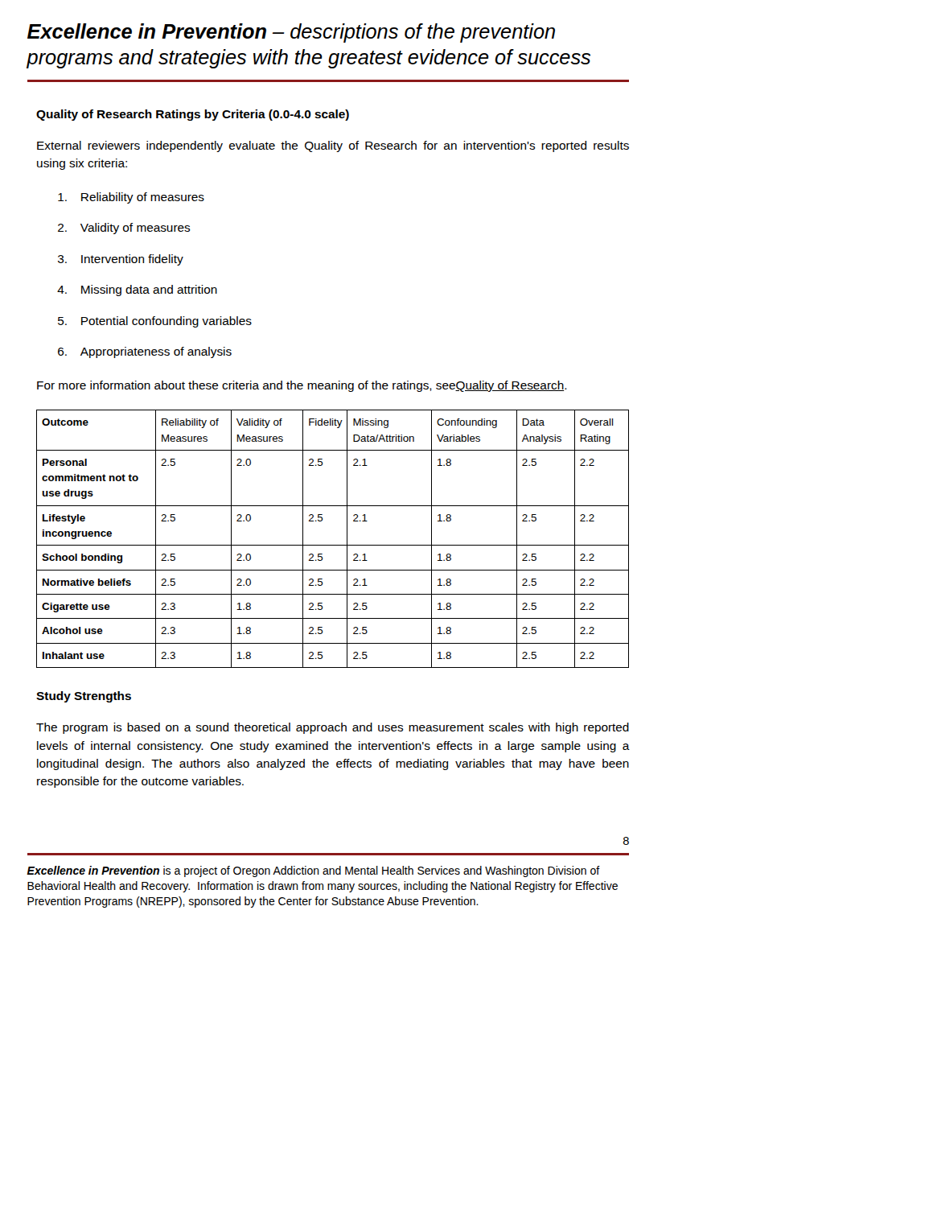Excellence in Prevention – descriptions of the prevention programs and strategies with the greatest evidence of success
Quality of Research Ratings by Criteria (0.0-4.0 scale)
External reviewers independently evaluate the Quality of Research for an intervention's reported results using six criteria:
Reliability of measures
Validity of measures
Intervention fidelity
Missing data and attrition
Potential confounding variables
Appropriateness of analysis
For more information about these criteria and the meaning of the ratings, seeQuality of Research.
| Outcome | Reliability of Measures | Validity of Measures | Fidelity | Missing Data/Attrition | Confounding Variables | Data Analysis | Overall Rating |
| --- | --- | --- | --- | --- | --- | --- | --- |
| Personal commitment not to use drugs | 2.5 | 2.0 | 2.5 | 2.1 | 1.8 | 2.5 | 2.2 |
| Lifestyle incongruence | 2.5 | 2.0 | 2.5 | 2.1 | 1.8 | 2.5 | 2.2 |
| School bonding | 2.5 | 2.0 | 2.5 | 2.1 | 1.8 | 2.5 | 2.2 |
| Normative beliefs | 2.5 | 2.0 | 2.5 | 2.1 | 1.8 | 2.5 | 2.2 |
| Cigarette use | 2.3 | 1.8 | 2.5 | 2.5 | 1.8 | 2.5 | 2.2 |
| Alcohol use | 2.3 | 1.8 | 2.5 | 2.5 | 1.8 | 2.5 | 2.2 |
| Inhalant use | 2.3 | 1.8 | 2.5 | 2.5 | 1.8 | 2.5 | 2.2 |
Study Strengths
The program is based on a sound theoretical approach and uses measurement scales with high reported levels of internal consistency. One study examined the intervention's effects in a large sample using a longitudinal design. The authors also analyzed the effects of mediating variables that may have been responsible for the outcome variables.
8
Excellence in Prevention is a project of Oregon Addiction and Mental Health Services and Washington Division of Behavioral Health and Recovery. Information is drawn from many sources, including the National Registry for Effective Prevention Programs (NREPP), sponsored by the Center for Substance Abuse Prevention.